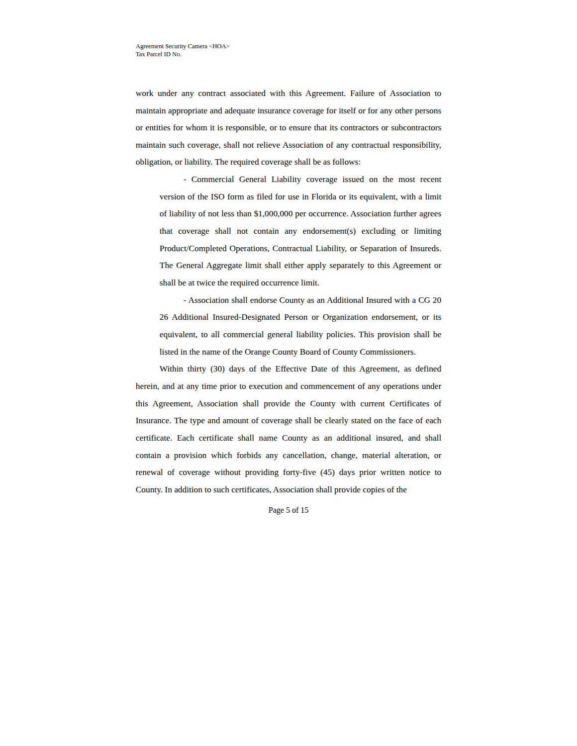Agreement Security Camera <HOA>
Tax Parcel ID No.
work under any contract associated with this Agreement. Failure of Association to maintain appropriate and adequate insurance coverage for itself or for any other persons or entities for whom it is responsible, or to ensure that its contractors or subcontractors maintain such coverage, shall not relieve Association of any contractual responsibility, obligation, or liability. The required coverage shall be as follows:
- Commercial General Liability coverage issued on the most recent version of the ISO form as filed for use in Florida or its equivalent, with a limit of liability of not less than $1,000,000 per occurrence. Association further agrees that coverage shall not contain any endorsement(s) excluding or limiting Product/Completed Operations, Contractual Liability, or Separation of Insureds. The General Aggregate limit shall either apply separately to this Agreement or shall be at twice the required occurrence limit.
- Association shall endorse County as an Additional Insured with a CG 20 26 Additional Insured-Designated Person or Organization endorsement, or its equivalent, to all commercial general liability policies. This provision shall be listed in the name of the Orange County Board of County Commissioners.
Within thirty (30) days of the Effective Date of this Agreement, as defined herein, and at any time prior to execution and commencement of any operations under this Agreement, Association shall provide the County with current Certificates of Insurance. The type and amount of coverage shall be clearly stated on the face of each certificate. Each certificate shall name County as an additional insured, and shall contain a provision which forbids any cancellation, change, material alteration, or renewal of coverage without providing forty-five (45) days prior written notice to County. In addition to such certificates, Association shall provide copies of the
Page 5 of 15